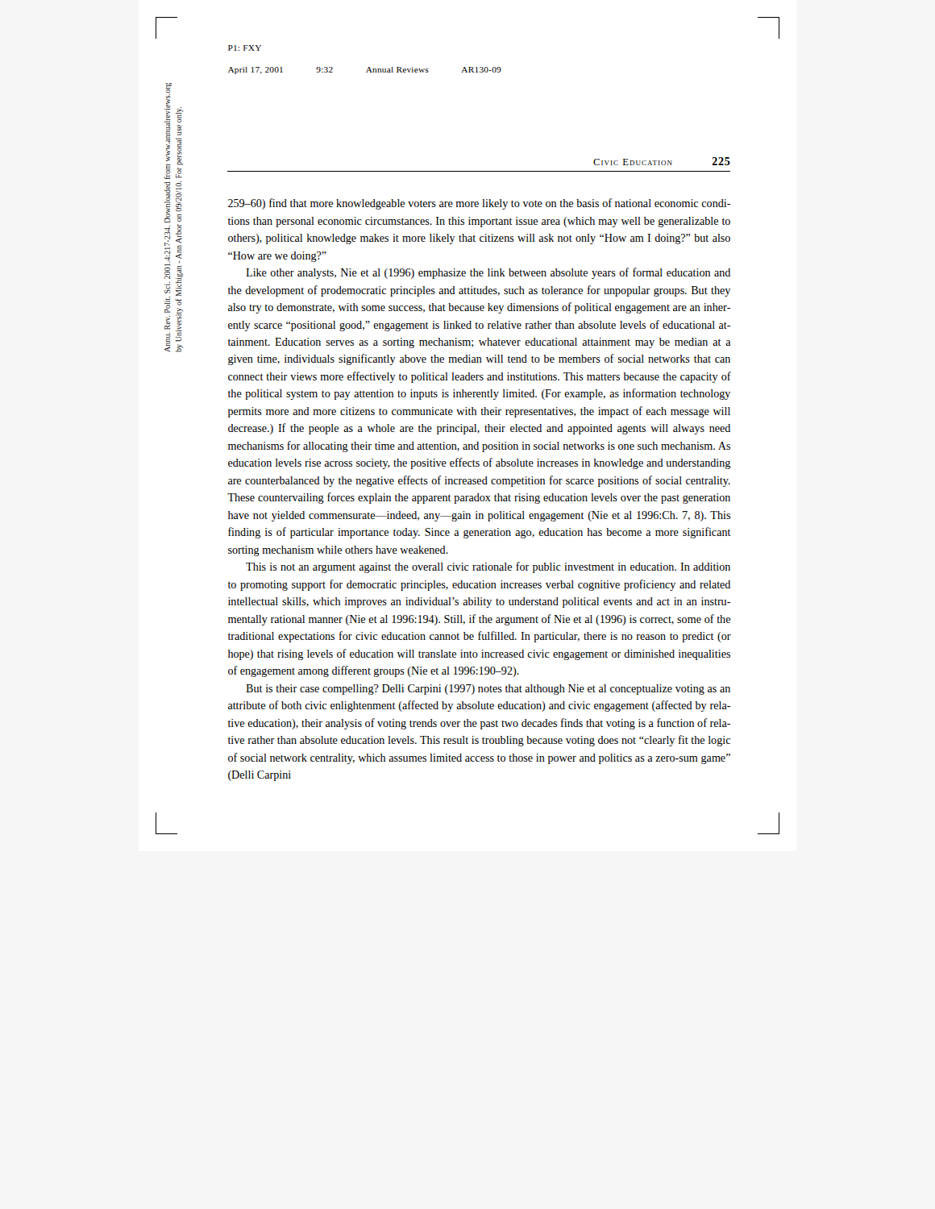P1: FXY April 17, 2001 9:32 Annual Reviews AR130-09
Annu. Rev. Polit. Sci. 2001.4:217-234. Downloaded from www.annualreviews.org by University of Michigan - Ann Arbor on 09/20/10. For personal use only.
Civic Education 225
259–60) find that more knowledgeable voters are more likely to vote on the basis of national economic conditions than personal economic circumstances. In this important issue area (which may well be generalizable to others), political knowledge makes it more likely that citizens will ask not only “How am I doing?” but also “How are we doing?”
Like other analysts, Nie et al (1996) emphasize the link between absolute years of formal education and the development of prodemocratic principles and attitudes, such as tolerance for unpopular groups. But they also try to demonstrate, with some success, that because key dimensions of political engagement are an inherently scarce “positional good,” engagement is linked to relative rather than absolute levels of educational attainment. Education serves as a sorting mechanism; whatever educational attainment may be median at a given time, individuals significantly above the median will tend to be members of social networks that can connect their views more effectively to political leaders and institutions. This matters because the capacity of the political system to pay attention to inputs is inherently limited. (For example, as information technology permits more and more citizens to communicate with their representatives, the impact of each message will decrease.) If the people as a whole are the principal, their elected and appointed agents will always need mechanisms for allocating their time and attention, and position in social networks is one such mechanism. As education levels rise across society, the positive effects of absolute increases in knowledge and understanding are counterbalanced by the negative effects of increased competition for scarce positions of social centrality. These countervailing forces explain the apparent paradox that rising education levels over the past generation have not yielded commensurate—indeed, any—gain in political engagement (Nie et al 1996:Ch. 7, 8). This finding is of particular importance today. Since a generation ago, education has become a more significant sorting mechanism while others have weakened.
This is not an argument against the overall civic rationale for public investment in education. In addition to promoting support for democratic principles, education increases verbal cognitive proficiency and related intellectual skills, which improves an individual’s ability to understand political events and act in an instrumentally rational manner (Nie et al 1996:194). Still, if the argument of Nie et al (1996) is correct, some of the traditional expectations for civic education cannot be fulfilled. In particular, there is no reason to predict (or hope) that rising levels of education will translate into increased civic engagement or diminished inequalities of engagement among different groups (Nie et al 1996:190–92).
But is their case compelling? Delli Carpini (1997) notes that although Nie et al conceptualize voting as an attribute of both civic enlightenment (affected by absolute education) and civic engagement (affected by relative education), their analysis of voting trends over the past two decades finds that voting is a function of relative rather than absolute education levels. This result is troubling because voting does not “clearly fit the logic of social network centrality, which assumes limited access to those in power and politics as a zero-sum game” (Delli Carpini